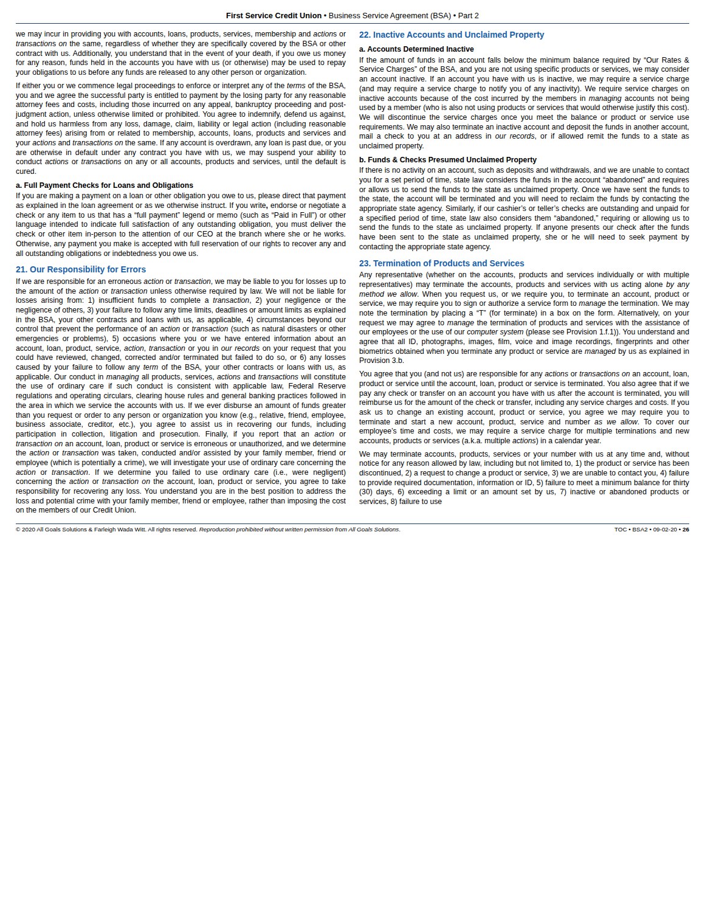First Service Credit Union • Business Service Agreement (BSA) • Part 2
we may incur in providing you with accounts, loans, products, services, membership and actions or transactions on the same, regardless of whether they are specifically covered by the BSA or other contract with us. Additionally, you understand that in the event of your death, if you owe us money for any reason, funds held in the accounts you have with us (or otherwise) may be used to repay your obligations to us before any funds are released to any other person or organization.
If either you or we commence legal proceedings to enforce or interpret any of the terms of the BSA, you and we agree the successful party is entitled to payment by the losing party for any reasonable attorney fees and costs, including those incurred on any appeal, bankruptcy proceeding and post-judgment action, unless otherwise limited or prohibited. You agree to indemnify, defend us against, and hold us harmless from any loss, damage, claim, liability or legal action (including reasonable attorney fees) arising from or related to membership, accounts, loans, products and services and your actions and transactions on the same. If any account is overdrawn, any loan is past due, or you are otherwise in default under any contract you have with us, we may suspend your ability to conduct actions or transactions on any or all accounts, products and services, until the default is cured.
a. Full Payment Checks for Loans and Obligations
If you are making a payment on a loan or other obligation you owe to us, please direct that payment as explained in the loan agreement or as we otherwise instruct. If you write, endorse or negotiate a check or any item to us that has a “full payment” legend or memo (such as “Paid in Full”) or other language intended to indicate full satisfaction of any outstanding obligation, you must deliver the check or other item in-person to the attention of our CEO at the branch where she or he works. Otherwise, any payment you make is accepted with full reservation of our rights to recover any and all outstanding obligations or indebtedness you owe us.
21. Our Responsibility for Errors
If we are responsible for an erroneous action or transaction, we may be liable to you for losses up to the amount of the action or transaction unless otherwise required by law. We will not be liable for losses arising from: 1) insufficient funds to complete a transaction, 2) your negligence or the negligence of others, 3) your failure to follow any time limits, deadlines or amount limits as explained in the BSA, your other contracts and loans with us, as applicable, 4) circumstances beyond our control that prevent the performance of an action or transaction (such as natural disasters or other emergencies or problems), 5) occasions where you or we have entered information about an account, loan, product, service, action, transaction or you in our records on your request that you could have reviewed, changed, corrected and/or terminated but failed to do so, or 6) any losses caused by your failure to follow any term of the BSA, your other contracts or loans with us, as applicable. Our conduct in managing all products, services, actions and transactions will constitute the use of ordinary care if such conduct is consistent with applicable law, Federal Reserve regulations and operating circulars, clearing house rules and general banking practices followed in the area in which we service the accounts with us. If we ever disburse an amount of funds greater than you request or order to any person or organization you know (e.g., relative, friend, employee, business associate, creditor, etc.), you agree to assist us in recovering our funds, including participation in collection, litigation and prosecution. Finally, if you report that an action or transaction on an account, loan, product or service is erroneous or unauthorized, and we determine the action or transaction was taken, conducted and/or assisted by your family member, friend or employee (which is potentially a crime), we will investigate your use of ordinary care concerning the action or transaction. If we determine you failed to use ordinary care (i.e., were negligent) concerning the action or transaction on the account, loan, product or service, you agree to take responsibility for recovering any loss. You understand you are in the best position to address the loss and potential crime with your family member, friend or employee, rather than imposing the cost on the members of our Credit Union.
22. Inactive Accounts and Unclaimed Property
a. Accounts Determined Inactive
If the amount of funds in an account falls below the minimum balance required by “Our Rates & Service Charges” of the BSA, and you are not using specific products or services, we may consider an account inactive. If an account you have with us is inactive, we may require a service charge (and may require a service charge to notify you of any inactivity). We require service charges on inactive accounts because of the cost incurred by the members in managing accounts not being used by a member (who is also not using products or services that would otherwise justify this cost). We will discontinue the service charges once you meet the balance or product or service use requirements. We may also terminate an inactive account and deposit the funds in another account, mail a check to you at an address in our records, or if allowed remit the funds to a state as unclaimed property.
b. Funds & Checks Presumed Unclaimed Property
If there is no activity on an account, such as deposits and withdrawals, and we are unable to contact you for a set period of time, state law considers the funds in the account “abandoned” and requires or allows us to send the funds to the state as unclaimed property. Once we have sent the funds to the state, the account will be terminated and you will need to reclaim the funds by contacting the appropriate state agency. Similarly, if our cashier’s or teller’s checks are outstanding and unpaid for a specified period of time, state law also considers them “abandoned,” requiring or allowing us to send the funds to the state as unclaimed property. If anyone presents our check after the funds have been sent to the state as unclaimed property, she or he will need to seek payment by contacting the appropriate state agency.
23. Termination of Products and Services
Any representative (whether on the accounts, products and services individually or with multiple representatives) may terminate the accounts, products and services with us acting alone by any method we allow. When you request us, or we require you, to terminate an account, product or service, we may require you to sign or authorize a service form to manage the termination. We may note the termination by placing a “T” (for terminate) in a box on the form. Alternatively, on your request we may agree to manage the termination of products and services with the assistance of our employees or the use of our computer system (please see Provision 1.f.1)). You understand and agree that all ID, photographs, images, film, voice and image recordings, fingerprints and other biometrics obtained when you terminate any product or service are managed by us as explained in Provision 3.b.
You agree that you (and not us) are responsible for any actions or transactions on an account, loan, product or service until the account, loan, product or service is terminated. You also agree that if we pay any check or transfer on an account you have with us after the account is terminated, you will reimburse us for the amount of the check or transfer, including any service charges and costs. If you ask us to change an existing account, product or service, you agree we may require you to terminate and start a new account, product, service and number as we allow. To cover our employee’s time and costs, we may require a service charge for multiple terminations and new accounts, products or services (a.k.a. multiple actions) in a calendar year.
We may terminate accounts, products, services or your number with us at any time and, without notice for any reason allowed by law, including but not limited to, 1) the product or service has been discontinued, 2) a request to change a product or service, 3) we are unable to contact you, 4) failure to provide required documentation, information or ID, 5) failure to meet a minimum balance for thirty (30) days, 6) exceeding a limit or an amount set by us, 7) inactive or abandoned products or services, 8) failure to use
© 2020 All Goals Solutions & Farleigh Wada Witt. All rights reserved. Reproduction prohibited without written permission from All Goals Solutions.
TOC • BSA2 • 09-02-20 • 26